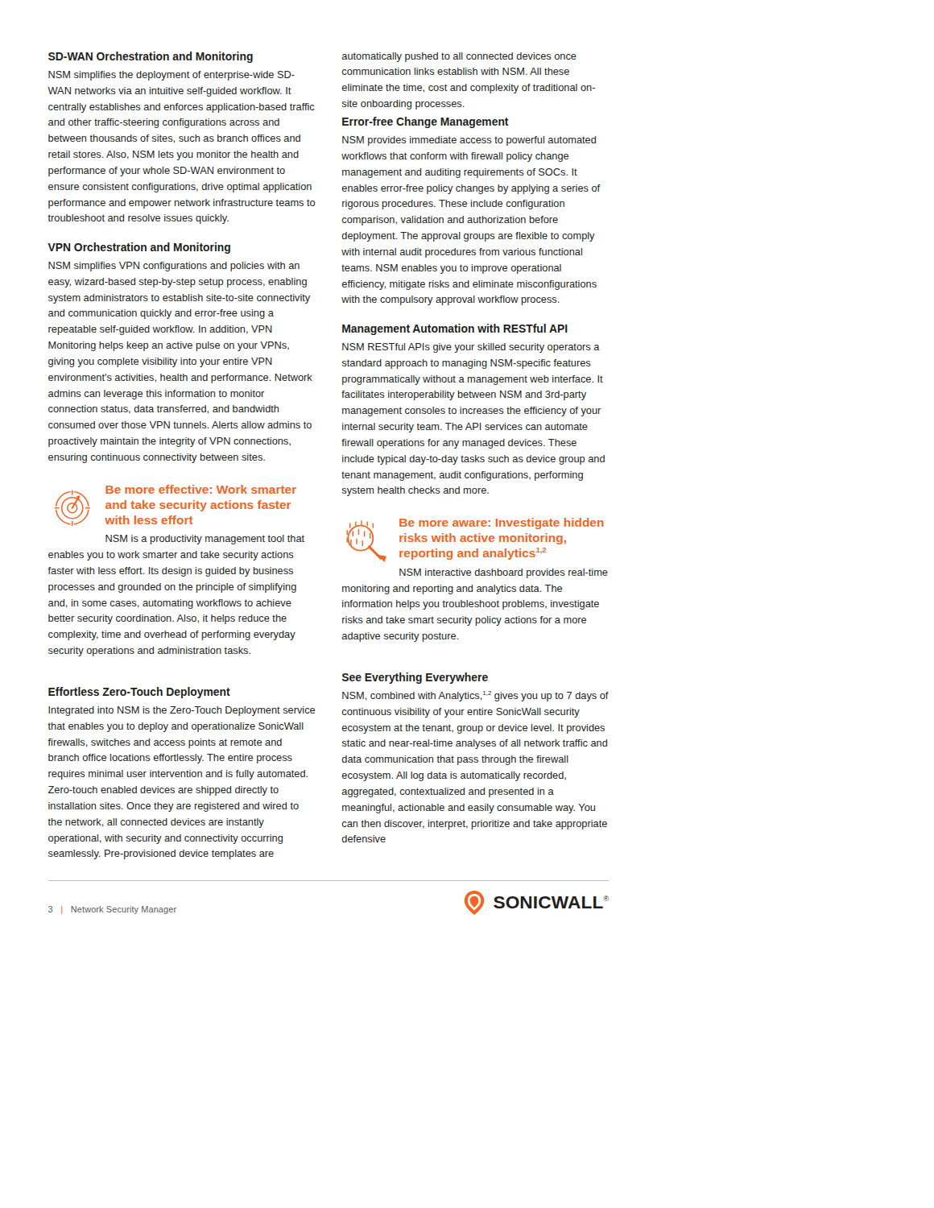SD-WAN Orchestration and Monitoring
NSM simplifies the deployment of enterprise-wide SD-WAN networks via an intuitive self-guided workflow. It centrally establishes and enforces application-based traffic and other traffic-steering configurations across and between thousands of sites, such as branch offices and retail stores. Also, NSM lets you monitor the health and performance of your whole SD-WAN environment to ensure consistent configurations, drive optimal application performance and empower network infrastructure teams to troubleshoot and resolve issues quickly.
VPN Orchestration and Monitoring
NSM simplifies VPN configurations and policies with an easy, wizard-based step-by-step setup process, enabling system administrators to establish site-to-site connectivity and communication quickly and error-free using a repeatable self-guided workflow. In addition, VPN Monitoring helps keep an active pulse on your VPNs, giving you complete visibility into your entire VPN environment's activities, health and performance. Network admins can leverage this information to monitor connection status, data transferred, and bandwidth consumed over those VPN tunnels. Alerts allow admins to proactively maintain the integrity of VPN connections, ensuring continuous connectivity between sites.
Be more effective: Work smarter and take security actions faster with less effort
NSM is a productivity management tool that enables you to work smarter and take security actions faster with less effort. Its design is guided by business processes and grounded on the principle of simplifying and, in some cases, automating workflows to achieve better security coordination. Also, it helps reduce the complexity, time and overhead of performing everyday security operations and administration tasks.
Effortless Zero-Touch Deployment
Integrated into NSM is the Zero-Touch Deployment service that enables you to deploy and operationalize SonicWall firewalls, switches and access points at remote and branch office locations effortlessly. The entire process requires minimal user intervention and is fully automated. Zero-touch enabled devices are shipped directly to installation sites. Once they are registered and wired to the network, all connected devices are instantly operational, with security and connectivity occurring seamlessly. Pre-provisioned device templates are automatically pushed to all connected devices once communication links establish with NSM. All these eliminate the time, cost and complexity of traditional on-site onboarding processes.
Error-free Change Management
NSM provides immediate access to powerful automated workflows that conform with firewall policy change management and auditing requirements of SOCs. It enables error-free policy changes by applying a series of rigorous procedures. These include configuration comparison, validation and authorization before deployment. The approval groups are flexible to comply with internal audit procedures from various functional teams. NSM enables you to improve operational efficiency, mitigate risks and eliminate misconfigurations with the compulsory approval workflow process.
Management Automation with RESTful API
NSM RESTful APIs give your skilled security operators a standard approach to managing NSM-specific features programmatically without a management web interface. It facilitates interoperability between NSM and 3rd-party management consoles to increases the efficiency of your internal security team. The API services can automate firewall operations for any managed devices. These include typical day-to-day tasks such as device group and tenant management, audit configurations, performing system health checks and more.
Be more aware: Investigate hidden risks with active monitoring, reporting and analytics1,2
NSM interactive dashboard provides real-time monitoring and reporting and analytics data. The information helps you troubleshoot problems, investigate risks and take smart security policy actions for a more adaptive security posture.
See Everything Everywhere
NSM, combined with Analytics,1,2 gives you up to 7 days of continuous visibility of your entire SonicWall security ecosystem at the tenant, group or device level. It provides static and near-real-time analyses of all network traffic and data communication that pass through the firewall ecosystem. All log data is automatically recorded, aggregated, contextualized and presented in a meaningful, actionable and easily consumable way. You can then discover, interpret, prioritize and take appropriate defensive
3|Network Security Manager
SONICWALL®